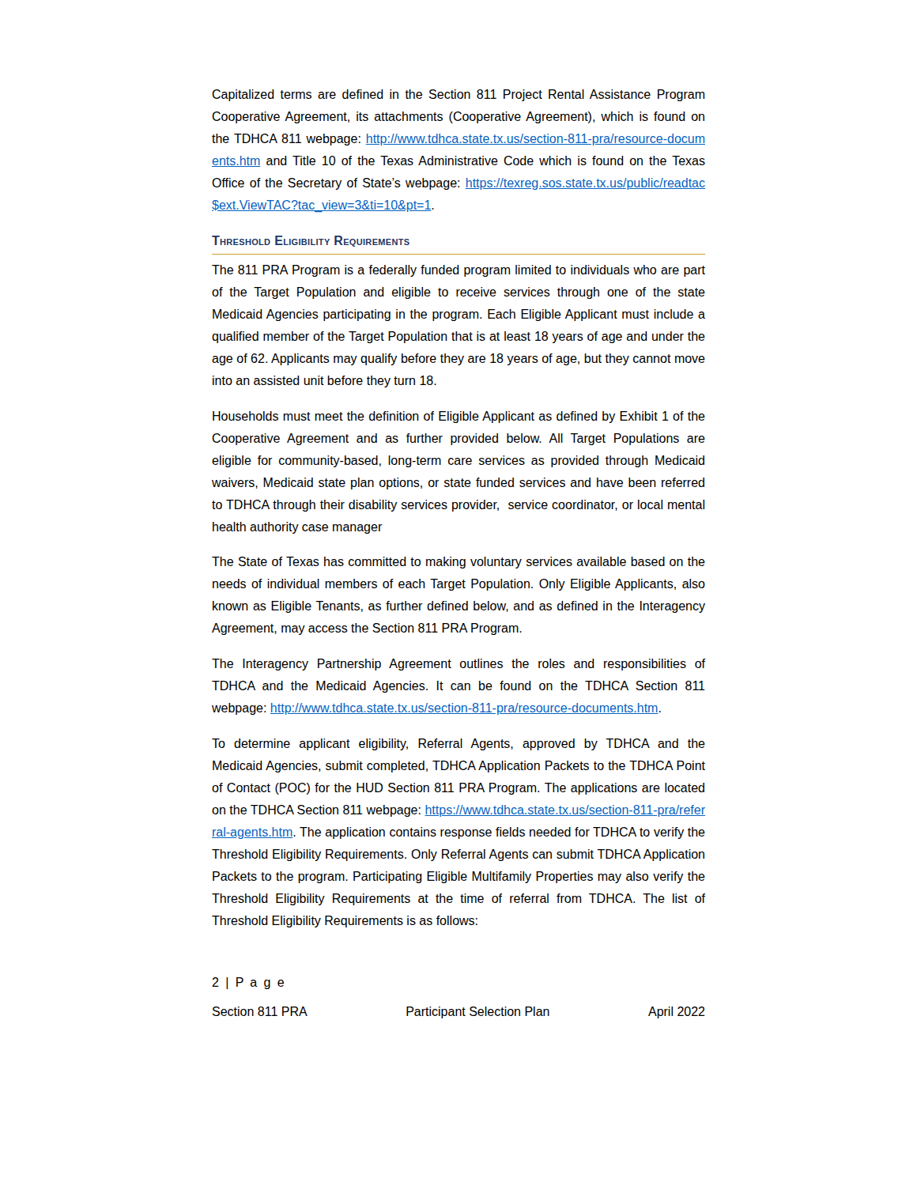Capitalized terms are defined in the Section 811 Project Rental Assistance Program Cooperative Agreement, its attachments (Cooperative Agreement), which is found on the TDHCA 811 webpage: http://www.tdhca.state.tx.us/section-811-pra/resource-documents.htm and Title 10 of the Texas Administrative Code which is found on the Texas Office of the Secretary of State’s webpage: https://texreg.sos.state.tx.us/public/readtac$ext.ViewTAC?tac_view=3&ti=10&pt=1.
Threshold Eligibility Requirements
The 811 PRA Program is a federally funded program limited to individuals who are part of the Target Population and eligible to receive services through one of the state Medicaid Agencies participating in the program. Each Eligible Applicant must include a qualified member of the Target Population that is at least 18 years of age and under the age of 62. Applicants may qualify before they are 18 years of age, but they cannot move into an assisted unit before they turn 18.
Households must meet the definition of Eligible Applicant as defined by Exhibit 1 of the Cooperative Agreement and as further provided below. All Target Populations are eligible for community-based, long-term care services as provided through Medicaid waivers, Medicaid state plan options, or state funded services and have been referred to TDHCA through their disability services provider, service coordinator, or local mental health authority case manager
The State of Texas has committed to making voluntary services available based on the needs of individual members of each Target Population. Only Eligible Applicants, also known as Eligible Tenants, as further defined below, and as defined in the Interagency Agreement, may access the Section 811 PRA Program.
The Interagency Partnership Agreement outlines the roles and responsibilities of TDHCA and the Medicaid Agencies. It can be found on the TDHCA Section 811 webpage: http://www.tdhca.state.tx.us/section-811-pra/resource-documents.htm.
To determine applicant eligibility, Referral Agents, approved by TDHCA and the Medicaid Agencies, submit completed, TDHCA Application Packets to the TDHCA Point of Contact (POC) for the HUD Section 811 PRA Program. The applications are located on the TDHCA Section 811 webpage: https://www.tdhca.state.tx.us/section-811-pra/referral-agents.htm. The application contains response fields needed for TDHCA to verify the Threshold Eligibility Requirements. Only Referral Agents can submit TDHCA Application Packets to the program. Participating Eligible Multifamily Properties may also verify the Threshold Eligibility Requirements at the time of referral from TDHCA. The list of Threshold Eligibility Requirements is as follows:
2 | P a g e
Section 811 PRA
Participant Selection Plan
April 2022